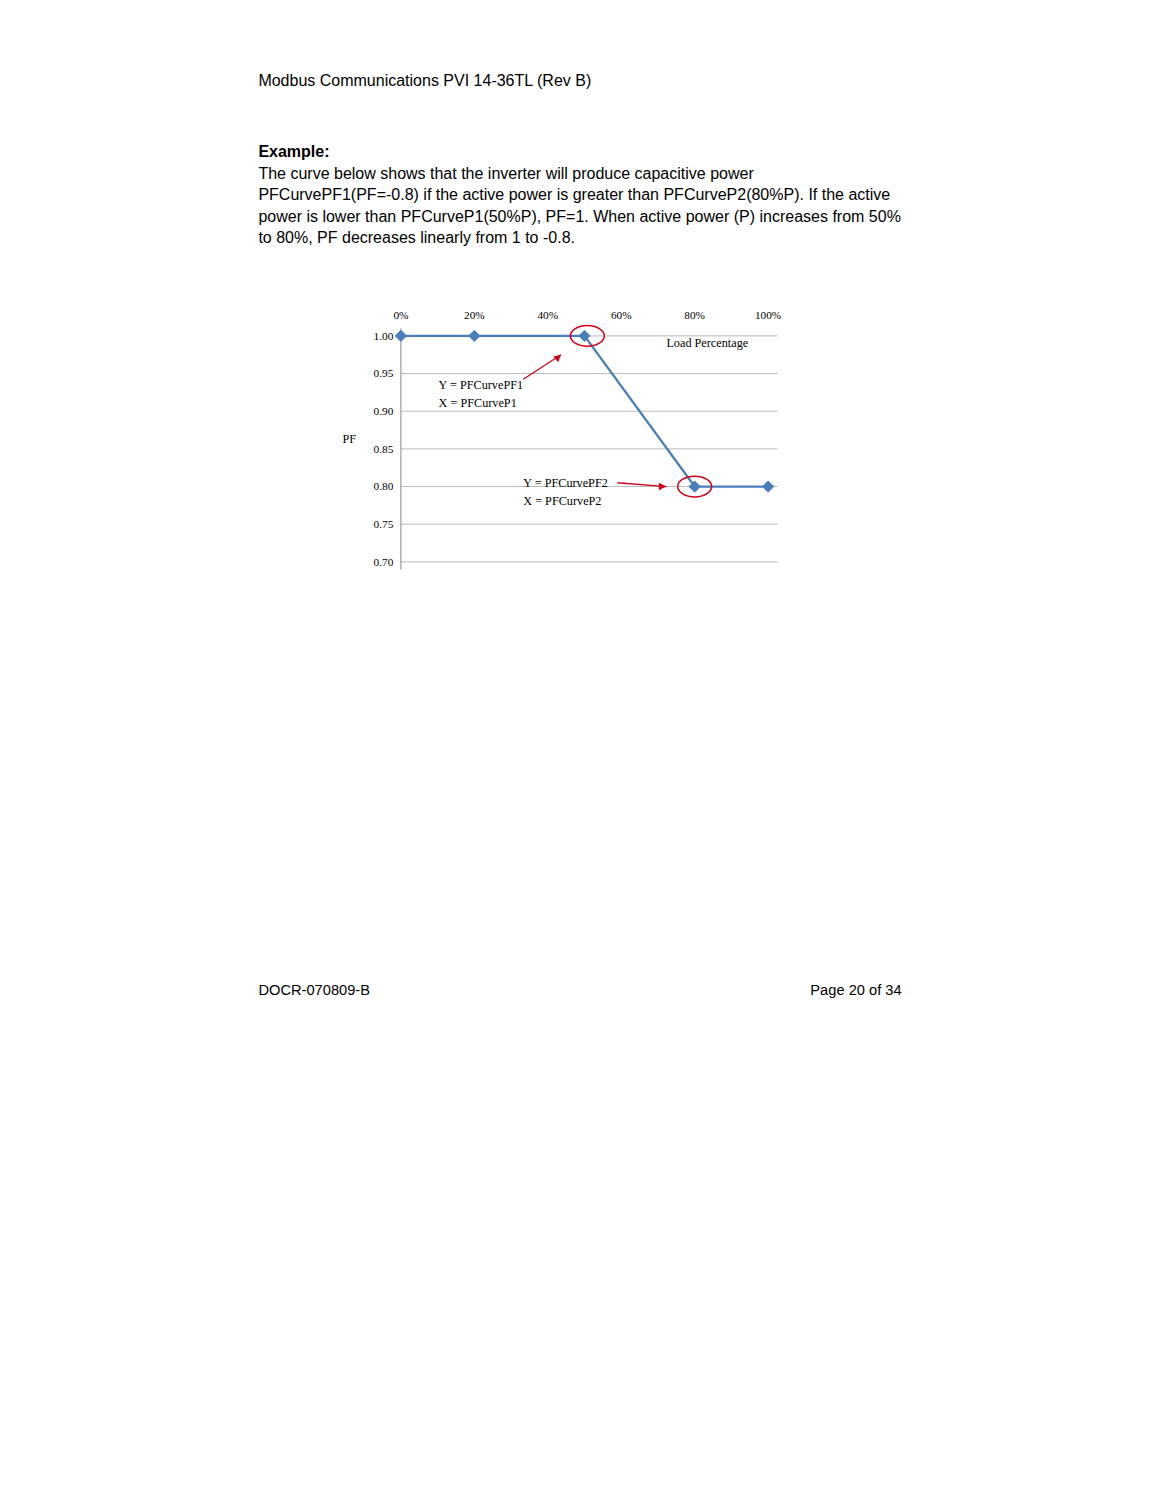Modbus Communications PVI 14-36TL (Rev B)
Example:
The curve below shows that the inverter will produce capacitive power PFCurvePF1(PF=-0.8) if the active power is greater than PFCurveP2(80%P). If the active power is lower than PFCurveP1(50%P), PF=1. When active power (P) increases from 50% to 80%, PF decreases linearly from 1 to -0.8.
PF 0% 20% 40% 60% 80% 100% 1.00 0.95 0.90 0.85 0.80 0.75 0.70 Load Percentage Y = PFCurvePF1 X = PFCurveP1 Y = PFCurvePF2 X = PFCurveP2
DOCR-070809-B Page 20 of 34